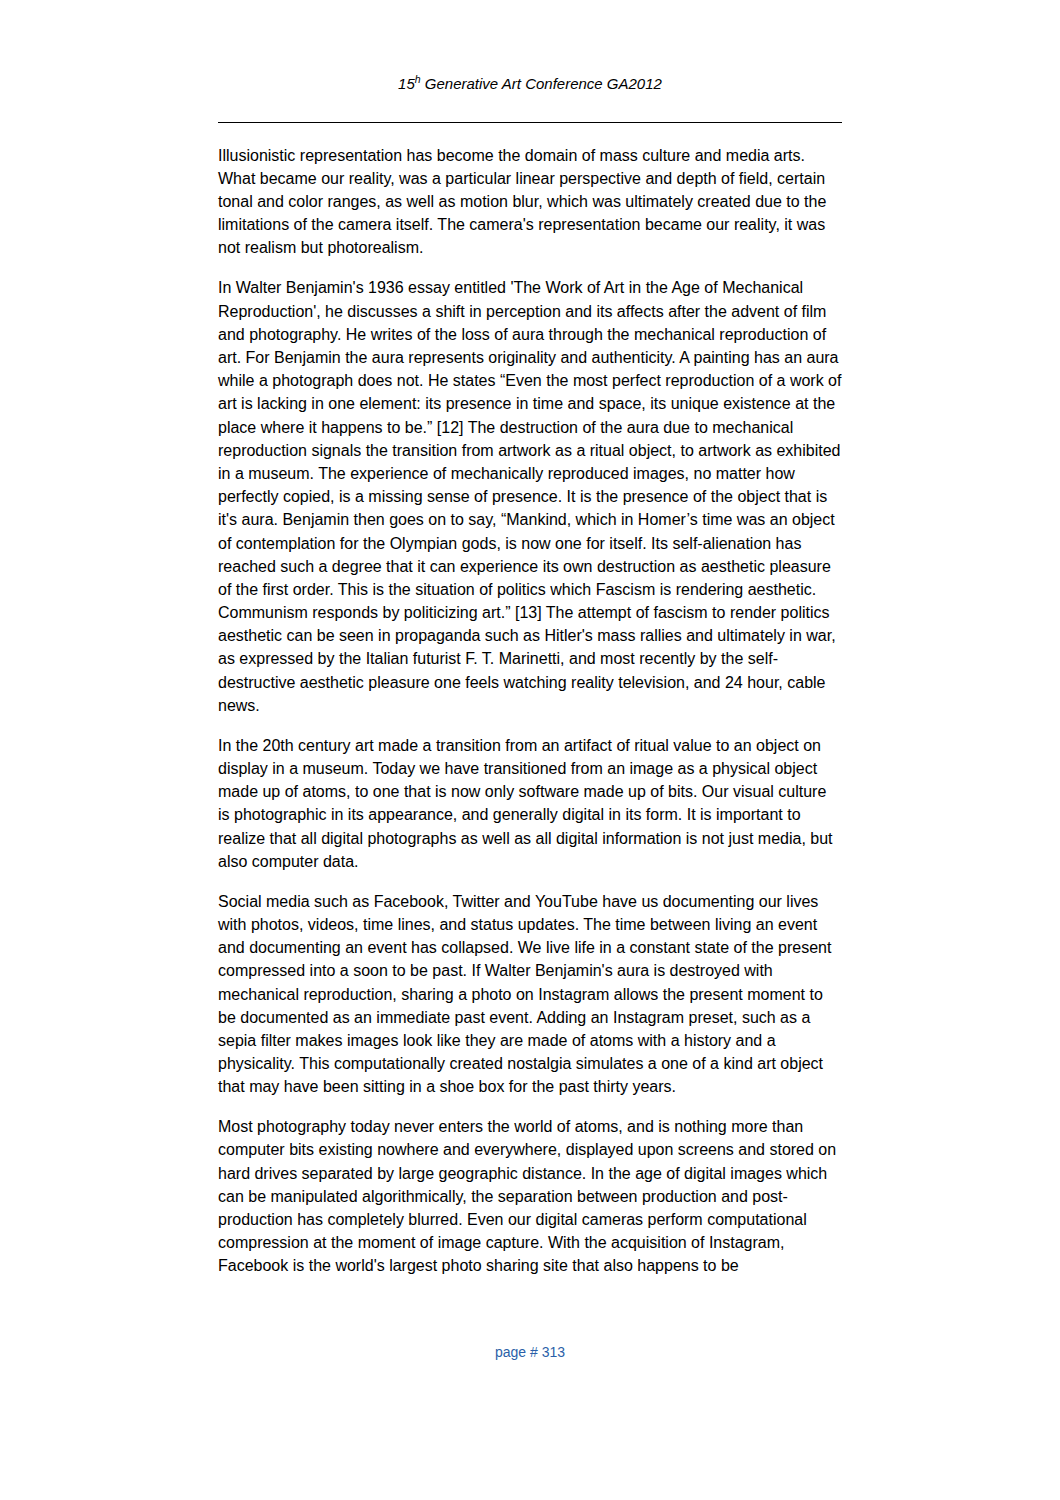15h Generative Art Conference GA2012
Illusionistic representation has become the domain of mass culture and media arts. What became our reality, was a particular linear perspective and depth of field, certain tonal and color ranges, as well as motion blur, which was ultimately created due to the limitations of the camera itself. The camera's representation became our reality, it was not realism but photorealism.
In Walter Benjamin's 1936 essay entitled 'The Work of Art in the Age of Mechanical Reproduction', he discusses a shift in perception and its affects after the advent of film and photography. He writes of the loss of aura through the mechanical reproduction of art. For Benjamin the aura represents originality and authenticity. A painting has an aura while a photograph does not. He states “Even the most perfect reproduction of a work of art is lacking in one element: its presence in time and space, its unique existence at the place where it happens to be.” [12] The destruction of the aura due to mechanical reproduction signals the transition from artwork as a ritual object, to artwork as exhibited in a museum. The experience of mechanically reproduced images, no matter how perfectly copied, is a missing sense of presence. It is the presence of the object that is it's aura. Benjamin then goes on to say, “Mankind, which in Homer’s time was an object of contemplation for the Olympian gods, is now one for itself. Its self-alienation has reached such a degree that it can experience its own destruction as aesthetic pleasure of the first order. This is the situation of politics which Fascism is rendering aesthetic. Communism responds by politicizing art.” [13] The attempt of fascism to render politics aesthetic can be seen in propaganda such as Hitler's mass rallies and ultimately in war, as expressed by the Italian futurist F. T. Marinetti, and most recently by the self-destructive aesthetic pleasure one feels watching reality television, and 24 hour, cable news.
In the 20th century art made a transition from an artifact of ritual value to an object on display in a museum. Today we have transitioned from an image as a physical object made up of atoms, to one that is now only software made up of bits. Our visual culture is photographic in its appearance, and generally digital in its form. It is important to realize that all digital photographs as well as all digital information is not just media, but also computer data.
Social media such as Facebook, Twitter and YouTube have us documenting our lives with photos, videos, time lines, and status updates. The time between living an event and documenting an event has collapsed. We live life in a constant state of the present compressed into a soon to be past. If Walter Benjamin's aura is destroyed with mechanical reproduction, sharing a photo on Instagram allows the present moment to be documented as an immediate past event. Adding an Instagram preset, such as a sepia filter makes images look like they are made of atoms with a history and a physicality. This computationally created nostalgia simulates a one of a kind art object that may have been sitting in a shoe box for the past thirty years.
Most photography today never enters the world of atoms, and is nothing more than computer bits existing nowhere and everywhere, displayed upon screens and stored on hard drives separated by large geographic distance. In the age of digital images which can be manipulated algorithmically, the separation between production and post-production has completely blurred. Even our digital cameras perform computational compression at the moment of image capture. With the acquisition of Instagram, Facebook is the world's largest photo sharing site that also happens to be
page # 313